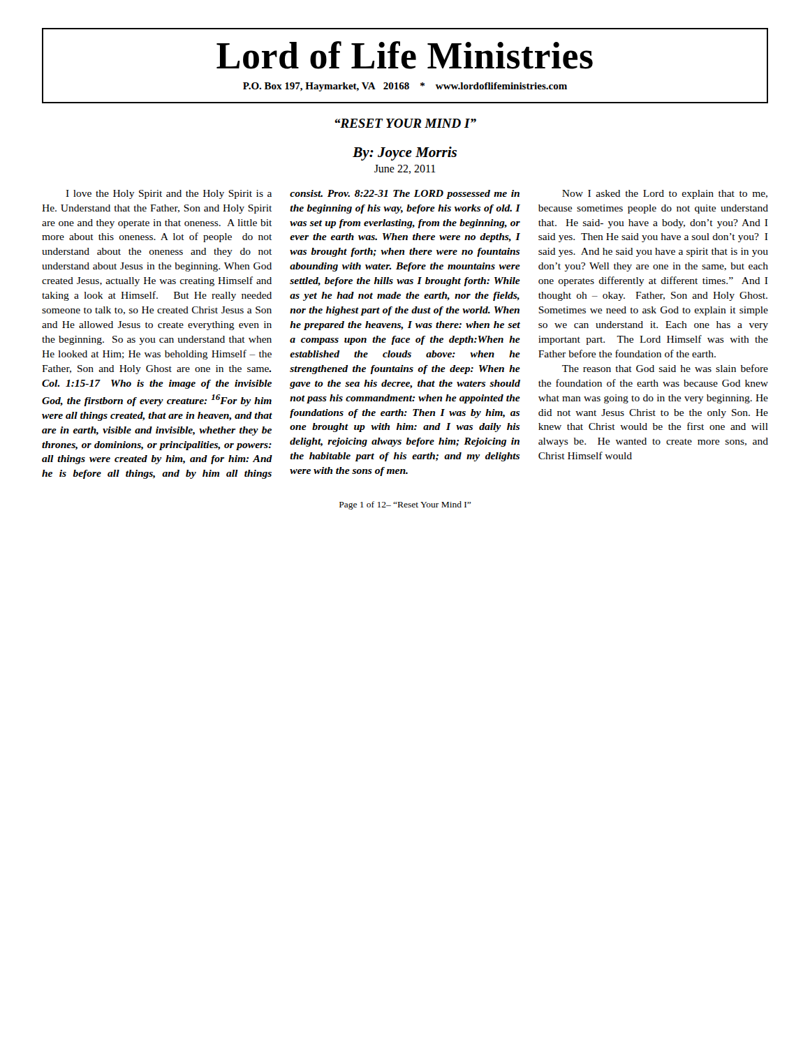Lord of Life Ministries
P.O. Box 197, Haymarket, VA 20168 * www.lordoflifeministries.com
“RESET YOUR MIND I”
By: Joyce Morris June 22, 2011
I love the Holy Spirit and the Holy Spirit is a He. Understand that the Father, Son and Holy Spirit are one and they operate in that oneness. A little bit more about this oneness. A lot of people do not understand about the oneness and they do not understand about Jesus in the beginning. When God created Jesus, actually He was creating Himself and taking a look at Himself. But He really needed someone to talk to, so He created Christ Jesus a Son and He allowed Jesus to create everything even in the beginning. So as you can understand that when He looked at Him; He was beholding Himself – the Father, Son and Holy Ghost are one in the same. Col. 1:15-17 Who is the image of the invisible God, the firstborn of every creature: 16For by him were all things created, that are in heaven, and that are in earth, visible and invisible, whether they be thrones, or dominions, or principalities, or powers: all things were created by him, and for him: And he is before all things, and by him all things consist. Prov. 8:22-31 The LORD possessed me in the beginning of his way, before his works of old. I was set up from everlasting, from the beginning, or ever the earth was. When there were no depths, I was brought forth; when there were no fountains abounding with water. Before the mountains were settled, before the hills was I brought forth: While as yet he had not made the earth, nor the fields, nor the highest part of the dust of the world. When he prepared the heavens, I was there: when he set a compass upon the face of the depth:When he established the clouds above: when he strengthened the fountains of the deep: When he gave to the sea his decree, that the waters should not pass his commandment: when he appointed the foundations of the earth: Then I was by him, as one brought up with him: and I was daily his delight, rejoicing always before him; Rejoicing in the habitable part of his earth; and my delights were with the sons of men.
Now I asked the Lord to explain that to me, because sometimes people do not quite understand that. He said- you have a body, don’t you? And I said yes. Then He said you have a soul don’t you? I said yes. And he said you have a spirit that is in you don’t you? Well they are one in the same, but each one operates differently at different times.” And I thought oh – okay. Father, Son and Holy Ghost. Sometimes we need to ask God to explain it simple so we can understand it. Each one has a very important part. The Lord Himself was with the Father before the foundation of the earth.
The reason that God said he was slain before the foundation of the earth was because God knew what man was going to do in the very beginning. He did not want Jesus Christ to be the only Son. He knew that Christ would be the first one and will always be. He wanted to create more sons, and Christ Himself would
Page 1 of 12– “Reset Your Mind I”